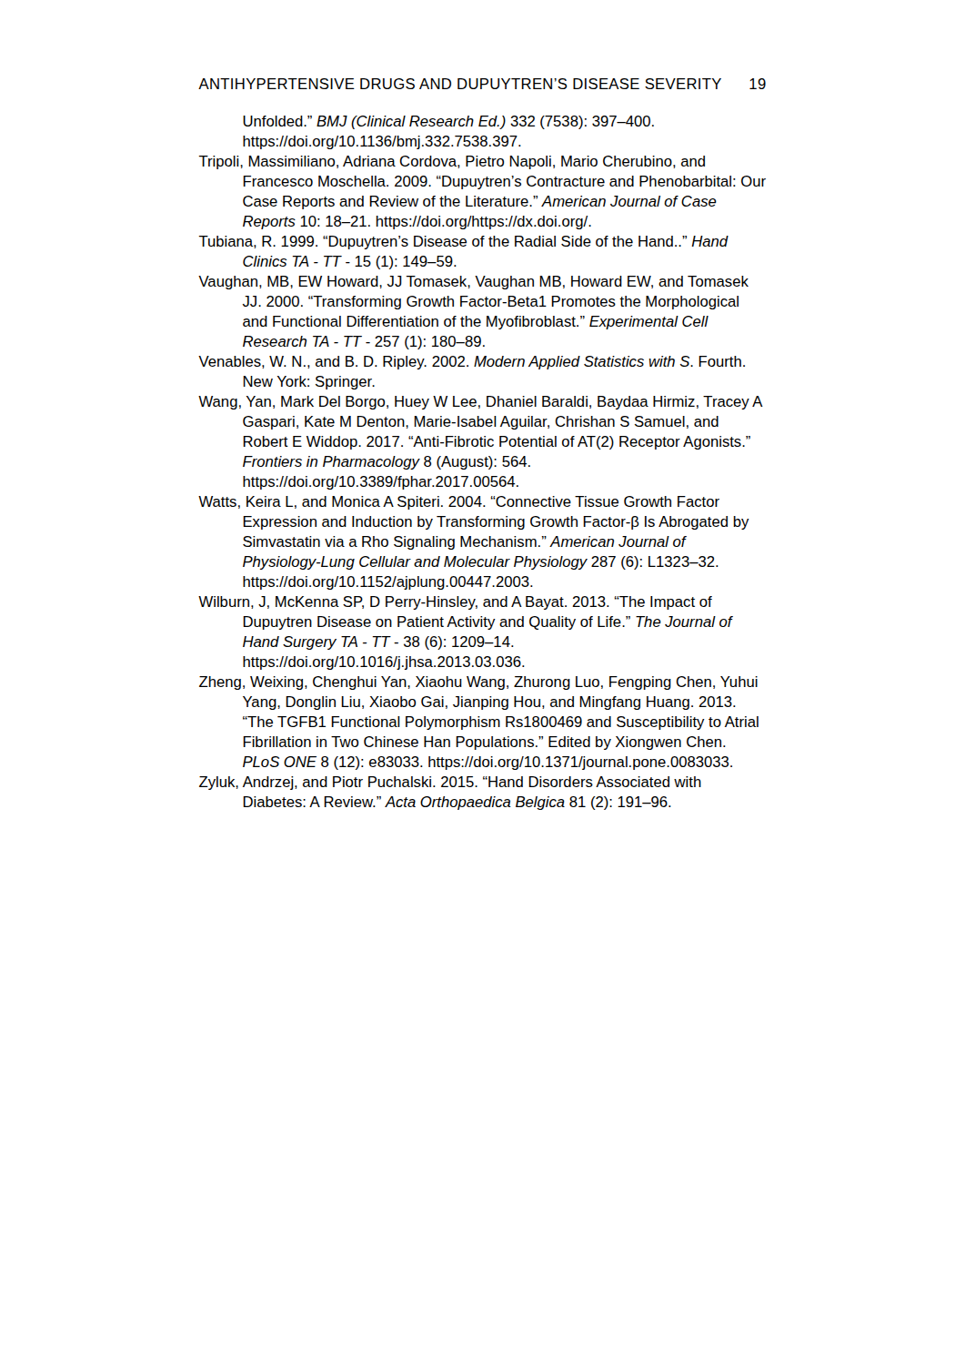Antihypertensive Drugs and Dupuytren’s Disease Severity 19
Unfolded.” BMJ (Clinical Research Ed.) 332 (7538): 397–400.
https://doi.org/10.1136/bmj.332.7538.397.
Tripoli, Massimiliano, Adriana Cordova, Pietro Napoli, Mario Cherubino, and Francesco Moschella. 2009. “Dupuytren’s Contracture and Phenobarbital: Our Case Reports and Review of the Literature.” American Journal of Case Reports 10: 18–21. https://doi.org/https://dx.doi.org/.
Tubiana, R. 1999. “Dupuytren’s Disease of the Radial Side of the Hand..” Hand Clinics TA - TT - 15 (1): 149–59.
Vaughan, MB, EW Howard, JJ Tomasek, Vaughan MB, Howard EW, and Tomasek JJ. 2000. “Transforming Growth Factor-Beta1 Promotes the Morphological and Functional Differentiation of the Myofibroblast.” Experimental Cell Research TA - TT - 257 (1): 180–89.
Venables, W. N., and B. D. Ripley. 2002. Modern Applied Statistics with S. Fourth. New York: Springer.
Wang, Yan, Mark Del Borgo, Huey W Lee, Dhaniel Baraldi, Baydaa Hirmiz, Tracey A Gaspari, Kate M Denton, Marie-Isabel Aguilar, Chrishan S Samuel, and Robert E Widdop. 2017. “Anti-Fibrotic Potential of AT(2) Receptor Agonists.” Frontiers in Pharmacology 8 (August): 564. https://doi.org/10.3389/fphar.2017.00564.
Watts, Keira L, and Monica A Spiteri. 2004. “Connective Tissue Growth Factor Expression and Induction by Transforming Growth Factor-β Is Abrogated by Simvastatin via a Rho Signaling Mechanism.” American Journal of Physiology-Lung Cellular and Molecular Physiology 287 (6): L1323–32. https://doi.org/10.1152/ajplung.00447.2003.
Wilburn, J, McKenna SP, D Perry-Hinsley, and A Bayat. 2013. “The Impact of Dupuytren Disease on Patient Activity and Quality of Life.” The Journal of Hand Surgery TA - TT - 38 (6): 1209–14. https://doi.org/10.1016/j.jhsa.2013.03.036.
Zheng, Weixing, Chenghui Yan, Xiaohu Wang, Zhurong Luo, Fengping Chen, Yuhui Yang, Donglin Liu, Xiaobo Gai, Jianping Hou, and Mingfang Huang. 2013. “The TGFB1 Functional Polymorphism Rs1800469 and Susceptibility to Atrial Fibrillation in Two Chinese Han Populations.” Edited by Xiongwen Chen. PLoS ONE 8 (12): e83033. https://doi.org/10.1371/journal.pone.0083033.
Zyluk, Andrzej, and Piotr Puchalski. 2015. “Hand Disorders Associated with Diabetes: A Review.” Acta Orthopaedica Belgica 81 (2): 191–96.